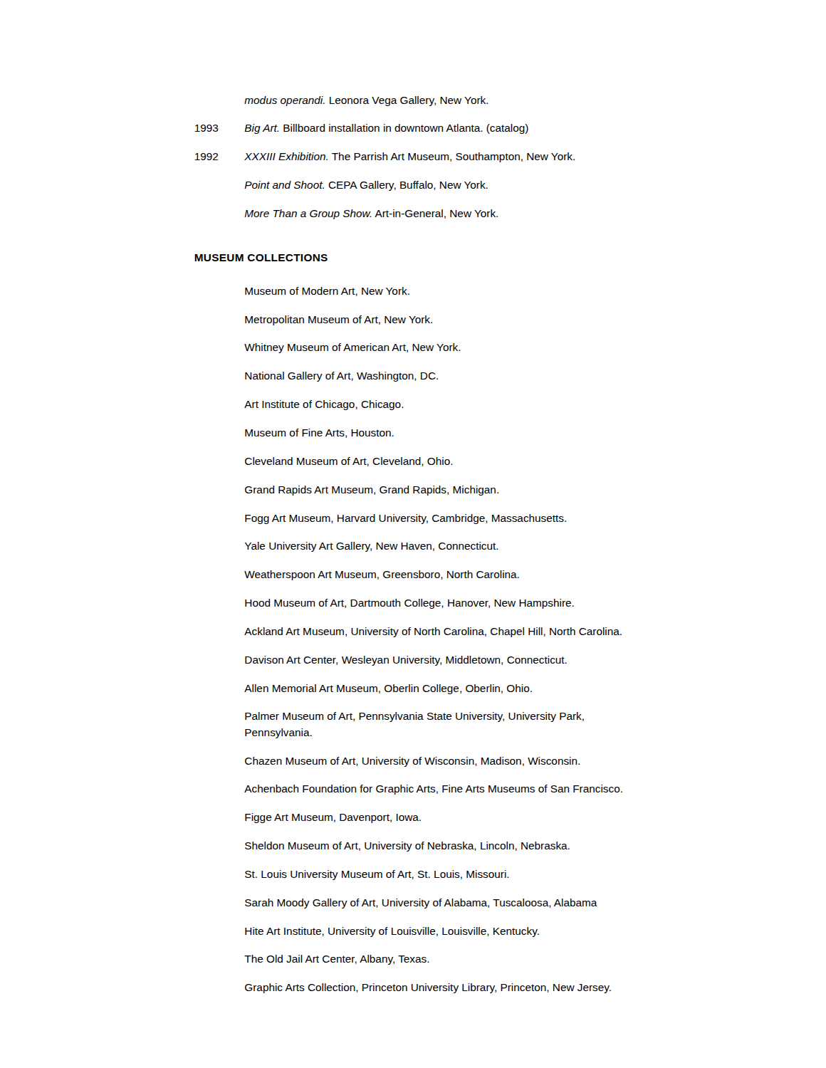modus operandi. Leonora Vega Gallery, New York.
1993
Big Art. Billboard installation in downtown Atlanta. (catalog)
1992
XXXIII Exhibition. The Parrish Art Museum, Southampton, New York.
Point and Shoot. CEPA Gallery, Buffalo, New York.
More Than a Group Show. Art-in-General, New York.
MUSEUM COLLECTIONS
Museum of Modern Art, New York.
Metropolitan Museum of Art, New York.
Whitney Museum of American Art, New York.
National Gallery of Art, Washington, DC.
Art Institute of Chicago, Chicago.
Museum of Fine Arts, Houston.
Cleveland Museum of Art, Cleveland, Ohio.
Grand Rapids Art Museum, Grand Rapids, Michigan.
Fogg Art Museum, Harvard University, Cambridge, Massachusetts.
Yale University Art Gallery, New Haven, Connecticut.
Weatherspoon Art Museum, Greensboro, North Carolina.
Hood Museum of Art, Dartmouth College, Hanover, New Hampshire.
Ackland Art Museum, University of North Carolina, Chapel Hill, North Carolina.
Davison Art Center, Wesleyan University, Middletown, Connecticut.
Allen Memorial Art Museum, Oberlin College, Oberlin, Ohio.
Palmer Museum of Art, Pennsylvania State University, University Park, Pennsylvania.
Chazen Museum of Art, University of Wisconsin, Madison, Wisconsin.
Achenbach Foundation for Graphic Arts, Fine Arts Museums of San Francisco.
Figge Art Museum, Davenport, Iowa.
Sheldon Museum of Art, University of Nebraska, Lincoln, Nebraska.
St. Louis University Museum of Art, St. Louis, Missouri.
Sarah Moody Gallery of Art, University of Alabama, Tuscaloosa, Alabama
Hite Art Institute, University of Louisville, Louisville, Kentucky.
The Old Jail Art Center, Albany, Texas.
Graphic Arts Collection, Princeton University Library, Princeton, New Jersey.